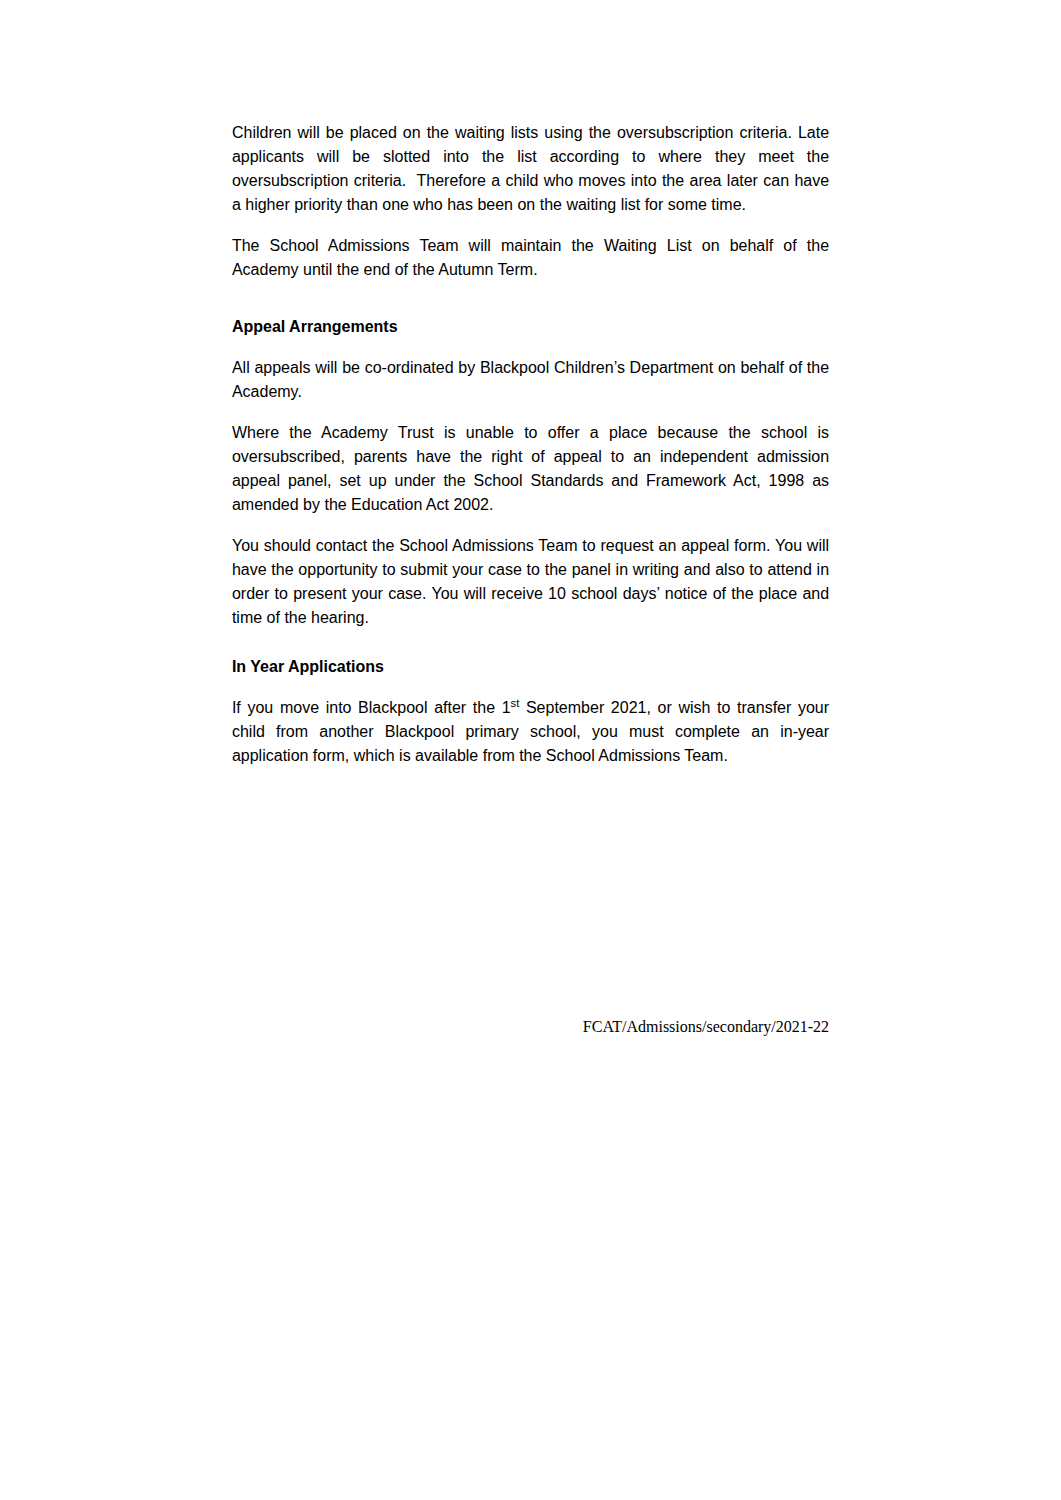Children will be placed on the waiting lists using the oversubscription criteria. Late applicants will be slotted into the list according to where they meet the oversubscription criteria. Therefore a child who moves into the area later can have a higher priority than one who has been on the waiting list for some time.
The School Admissions Team will maintain the Waiting List on behalf of the Academy until the end of the Autumn Term.
Appeal Arrangements
All appeals will be co-ordinated by Blackpool Children’s Department on behalf of the Academy.
Where the Academy Trust is unable to offer a place because the school is oversubscribed, parents have the right of appeal to an independent admission appeal panel, set up under the School Standards and Framework Act, 1998 as amended by the Education Act 2002.
You should contact the School Admissions Team to request an appeal form. You will have the opportunity to submit your case to the panel in writing and also to attend in order to present your case. You will receive 10 school days’ notice of the place and time of the hearing.
In Year Applications
If you move into Blackpool after the 1st September 2021, or wish to transfer your child from another Blackpool primary school, you must complete an in-year application form, which is available from the School Admissions Team.
FCAT/Admissions/secondary/2021-22